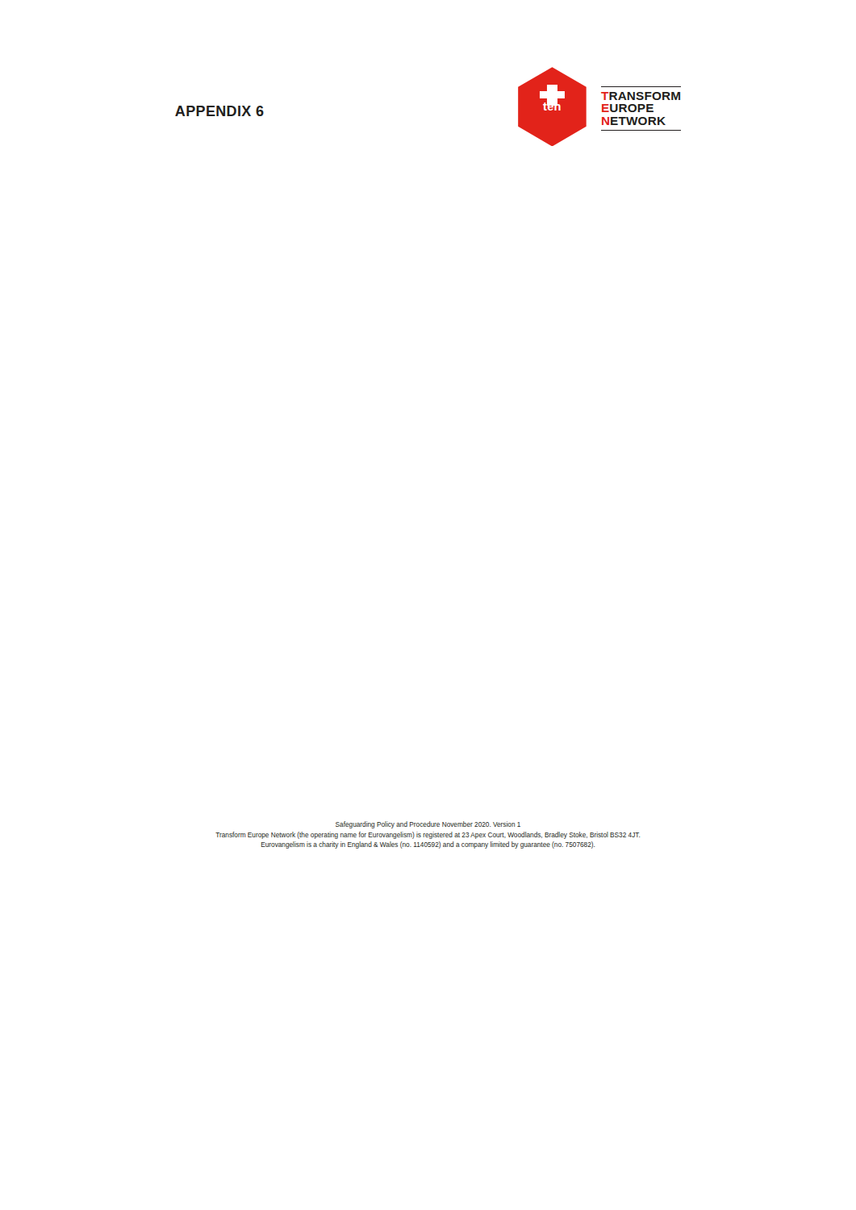Appendix 6
ten
TRANSFORM
EUROPE
NETWORK
Safeguarding Policy and Procedure November 2020. Version 1
Transform Europe Network (the operating name for Eurovangelism) is registered at 23 Apex Court, Woodlands, Bradley Stoke, Bristol BS32 4JT.
Eurovangelism is a charity in England & Wales (no. 1140592) and a company limited by guarantee (no. 7507682).